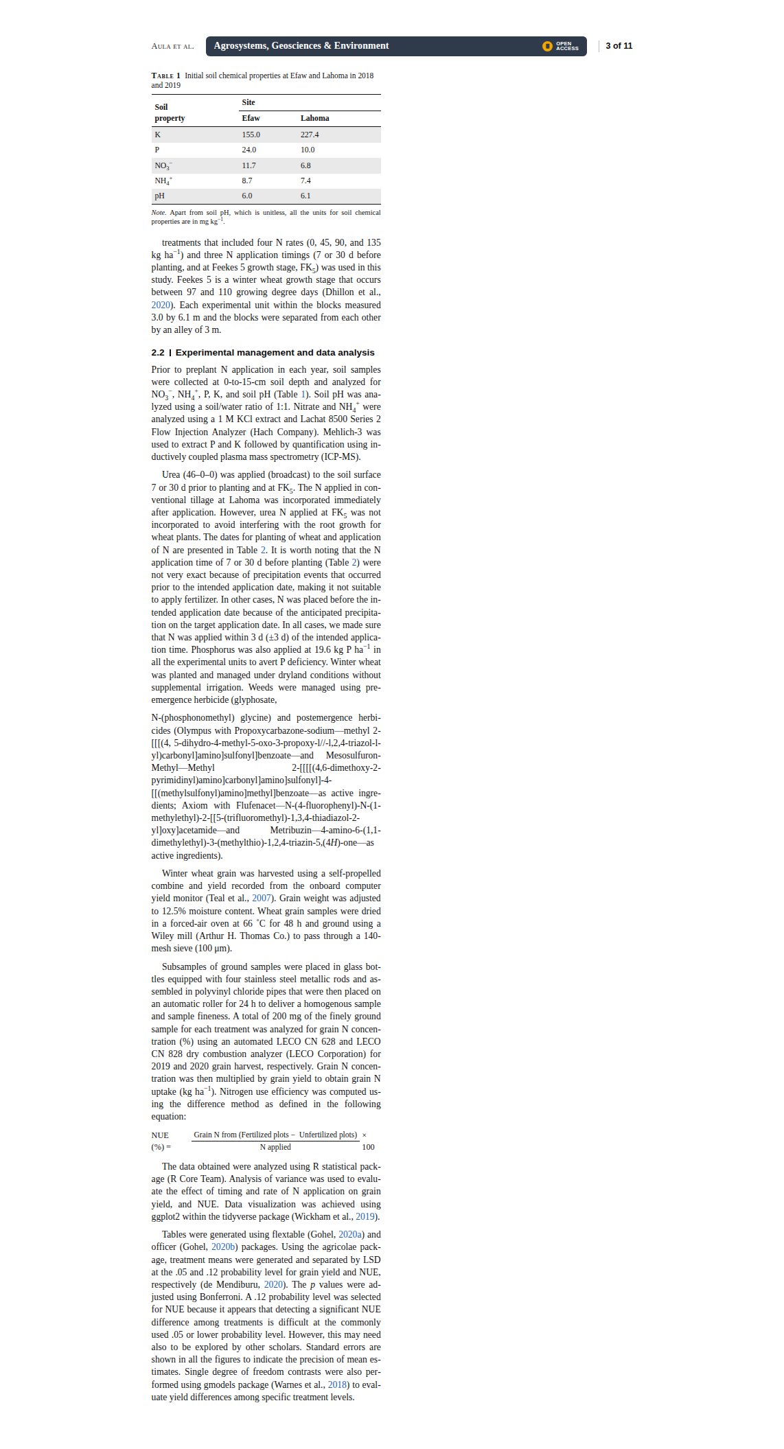Aula et al.
Agrosystems, Geosciences & Environment
Open
Access
3 of 11
Table 1 Initial soil chemical properties at Efaw and Lahoma in 2018 and 2019
| Soil property | Site |
| --- | --- |
| Efaw | Lahoma |
| K | 155.0 | 227.4 |
| P | 24.0 | 10.0 |
| NO 3 − | 11.7 | 6.8 |
| NH 4 + | 8.7 | 7.4 |
| pH | 6.0 | 6.1 |
Note. Apart from soil pH, which is unitless, all the units for soil chemical properties are in mg kg−1.
treatments that included four N rates (0, 45, 90, and 135 kg ha−1) and three N application timings (7 or 30 d before planting, and at Feekes 5 growth stage, FK5) was used in this study. Feekes 5 is a winter wheat growth stage that occurs between 97 and 110 growing degree days (Dhillon et al., 2020). Each experimental unit within the blocks measured 3.0 by 6.1 m and the blocks were separated from each other by an alley of 3 m.
2.2 Experimental management and data analysis
Prior to preplant N application in each year, soil samples were collected at 0-to-15-cm soil depth and analyzed for NO3−, NH4+, P, K, and soil pH (Table 1). Soil pH was analyzed using a soil/water ratio of 1:1. Nitrate and NH4+ were analyzed using a 1 M KCl extract and Lachat 8500 Series 2 Flow Injection Analyzer (Hach Company). Mehlich-3 was used to extract P and K followed by quantification using inductively coupled plasma mass spectrometry (ICP-MS).
Urea (46–0–0) was applied (broadcast) to the soil surface 7 or 30 d prior to planting and at FK5. The N applied in conventional tillage at Lahoma was incorporated immediately after application. However, urea N applied at FK5 was not incorporated to avoid interfering with the root growth for wheat plants. The dates for planting of wheat and application of N are presented in Table 2. It is worth noting that the N application time of 7 or 30 d before planting (Table 2) were not very exact because of precipitation events that occurred prior to the intended application date, making it not suitable to apply fertilizer. In other cases, N was placed before the intended application date because of the anticipated precipitation on the target application date. In all cases, we made sure that N was applied within 3 d (±3 d) of the intended application time. Phosphorus was also applied at 19.6 kg P ha−1 in all the experimental units to avert P deficiency. Winter wheat was planted and managed under dryland conditions without supplemental irrigation. Weeds were managed using preemergence herbicide (glyphosate,
N-(phosphonomethyl) glycine) and postemergence herbicides (Olympus with Propoxycarbazone-sodium—methyl 2-[[[(4, 5-dihydro-4-methyl-5-oxo-3-propoxy-l//-l,2,4-triazol-l-yl)carbonyl]amino]sulfonyl]benzoate—and Mesosulfuron-Methyl—Methyl 2-[[[[(4,6-dimethoxy-2-pyrimidinyl)amino]carbonyl]amino]sulfonyl]-4-[[(methylsulfonyl)amino]methyl]benzoate—as active ingredients; Axiom with Flufenacet—N-(4-fluorophenyl)-N-(1-methylethyl)-2-[[5-(trifluoromethyl)-1,3,4-thiadiazol-2-yl]oxy]acetamide—and Metribuzin—4-amino-6-(1,1-dimethylethyl)-3-(methylthio)-1,2,4-triazin-5,(4H)-one—as active ingredients).
Winter wheat grain was harvested using a self-propelled combine and yield recorded from the onboard computer yield monitor (Teal et al., 2007). Grain weight was adjusted to 12.5% moisture content. Wheat grain samples were dried in a forced-air oven at 66 ˚C for 48 h and ground using a Wiley mill (Arthur H. Thomas Co.) to pass through a 140-mesh sieve (100 μm).
Subsamples of ground samples were placed in glass bottles equipped with four stainless steel metallic rods and assembled in polyvinyl chloride pipes that were then placed on an automatic roller for 24 h to deliver a homogenous sample and sample fineness. A total of 200 mg of the finely ground sample for each treatment was analyzed for grain N concentration (%) using an automated LECO CN 628 and LECO CN 828 dry combustion analyzer (LECO Corporation) for 2019 and 2020 grain harvest, respectively. Grain N concentration was then multiplied by grain yield to obtain grain N uptake (kg ha−1). Nitrogen use efficiency was computed using the difference method as defined in the following equation:
NUE (%) = Grain N from (Fertilized plots − Unfertilized plots) N applied × 100
The data obtained were analyzed using R statistical package (R Core Team). Analysis of variance was used to evaluate the effect of timing and rate of N application on grain yield, and NUE. Data visualization was achieved using ggplot2 within the tidyverse package (Wickham et al., 2019).
Tables were generated using flextable (Gohel, 2020a) and officer (Gohel, 2020b) packages. Using the agricolae package, treatment means were generated and separated by LSD at the .05 and .12 probability level for grain yield and NUE, respectively (de Mendiburu, 2020). The p values were adjusted using Bonferroni. A .12 probability level was selected for NUE because it appears that detecting a significant NUE difference among treatments is difficult at the commonly used .05 or lower probability level. However, this may need also to be explored by other scholars. Standard errors are shown in all the figures to indicate the precision of mean estimates. Single degree of freedom contrasts were also performed using gmodels package (Warnes et al., 2018) to evaluate yield differences among specific treatment levels.